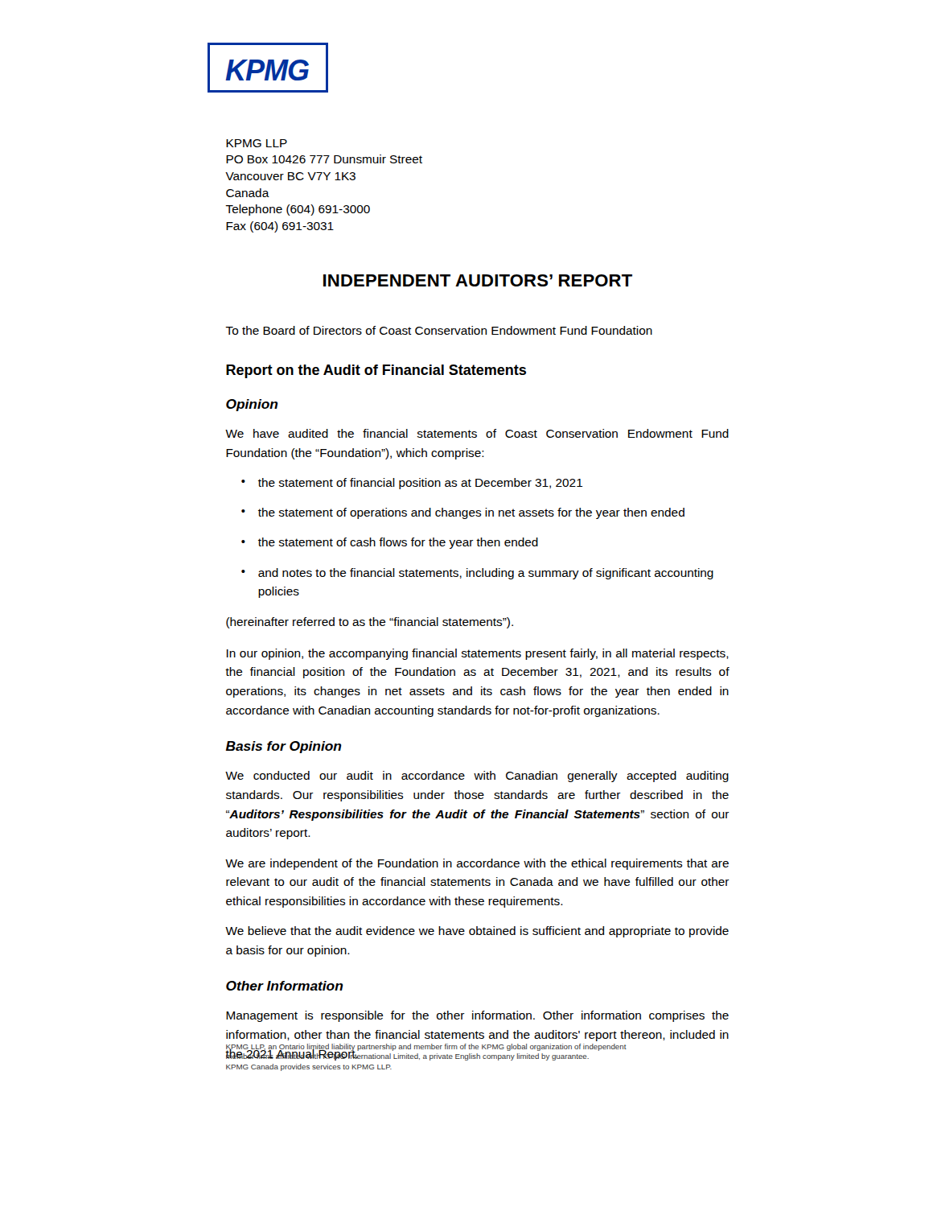KPMG
KPMG LLP
PO Box 10426 777 Dunsmuir Street
Vancouver BC V7Y 1K3
Canada
Telephone (604) 691-3000
Fax (604) 691-3031
INDEPENDENT AUDITORS’ REPORT
To the Board of Directors of Coast Conservation Endowment Fund Foundation
Report on the Audit of Financial Statements
Opinion
We have audited the financial statements of Coast Conservation Endowment Fund Foundation (the “Foundation”), which comprise:
the statement of financial position as at December 31, 2021
the statement of operations and changes in net assets for the year then ended
the statement of cash flows for the year then ended
and notes to the financial statements, including a summary of significant accounting policies
(hereinafter referred to as the “financial statements”).
In our opinion, the accompanying financial statements present fairly, in all material respects, the financial position of the Foundation as at December 31, 2021, and its results of operations, its changes in net assets and its cash flows for the year then ended in accordance with Canadian accounting standards for not-for-profit organizations.
Basis for Opinion
We conducted our audit in accordance with Canadian generally accepted auditing standards. Our responsibilities under those standards are further described in the “Auditors’ Responsibilities for the Audit of the Financial Statements” section of our auditors’ report.
We are independent of the Foundation in accordance with the ethical requirements that are relevant to our audit of the financial statements in Canada and we have fulfilled our other ethical responsibilities in accordance with these requirements.
We believe that the audit evidence we have obtained is sufficient and appropriate to provide a basis for our opinion.
Other Information
Management is responsible for the other information. Other information comprises the information, other than the financial statements and the auditors' report thereon, included in the 2021 Annual Report.
KPMG LLP, an Ontario limited liability partnership and member firm of the KPMG global organization of independent
member firms affiliated with KPMG International Limited, a private English company limited by guarantee.
KPMG Canada provides services to KPMG LLP.